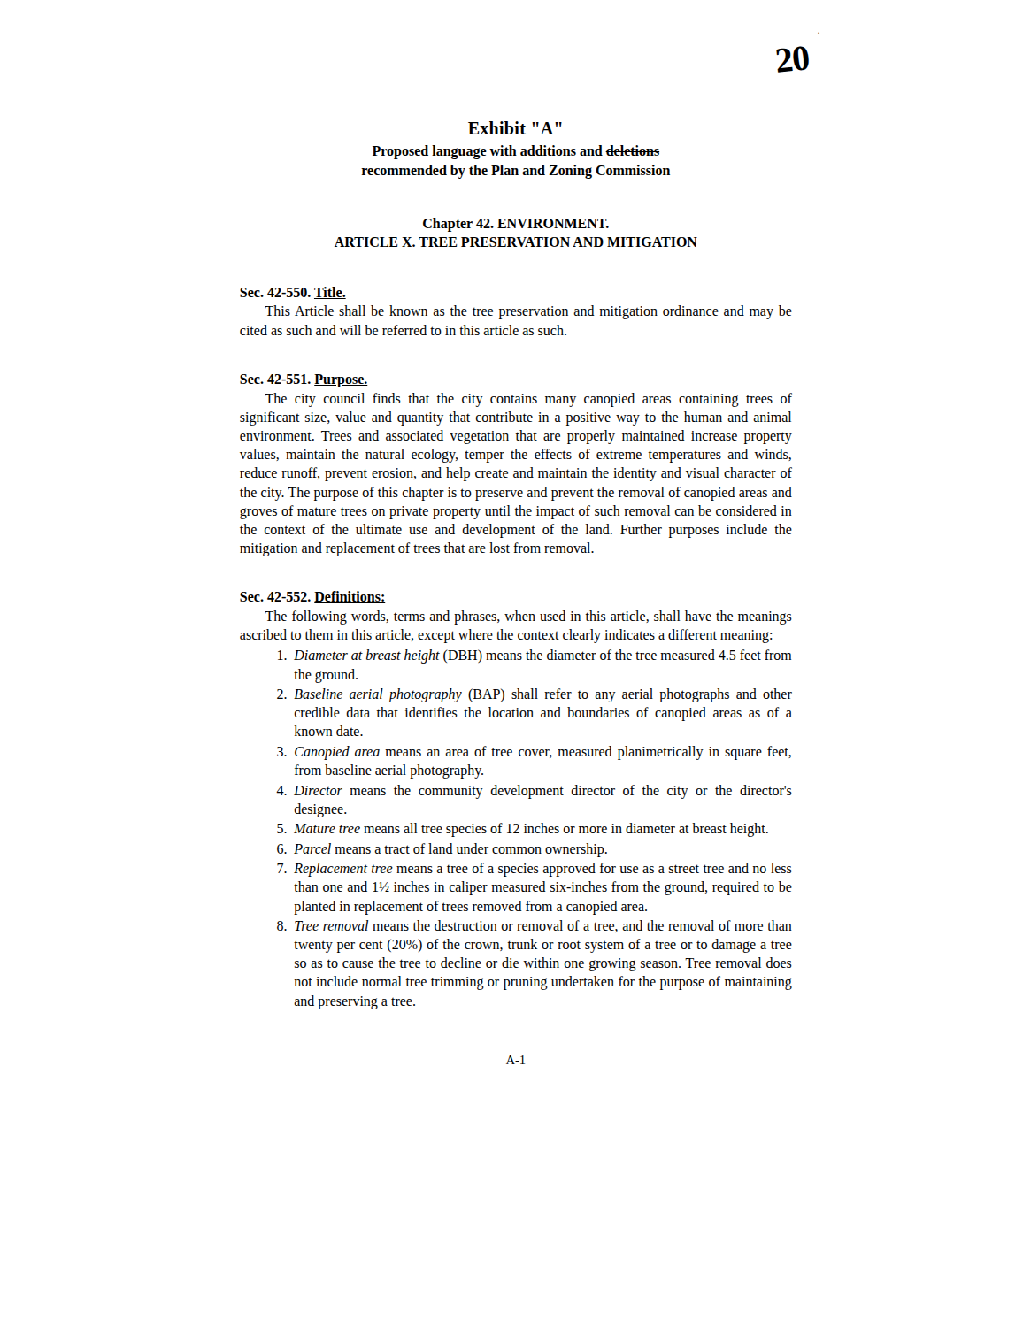.
20
Exhibit "A"
Proposed language with additions and deletions
recommended by the Plan and Zoning Commission
Chapter 42. ENVIRONMENT. ARTICLE X. TREE PRESERVATION AND MITIGATION
Sec. 42-550. Title.
This Article shall be known as the tree preservation and mitigation ordinance and may be cited as such and will be referred to in this article as such.
Sec. 42-551. Purpose.
The city council finds that the city contains many canopied areas containing trees of significant size, value and quantity that contribute in a positive way to the human and animal environment. Trees and associated vegetation that are properly maintained increase property values, maintain the natural ecology, temper the effects of extreme temperatures and winds, reduce runoff, prevent erosion, and help create and maintain the identity and visual character of the city. The purpose of this chapter is to preserve and prevent the removal of canopied areas and groves of mature trees on private property until the impact of such removal can be considered in the context of the ultimate use and development of the land. Further purposes include the mitigation and replacement of trees that are lost from removal.
Sec. 42-552. Definitions:
The following words, terms and phrases, when used in this article, shall have the meanings ascribed to them in this article, except where the context clearly indicates a different meaning:
Diameter at breast height (DBH) means the diameter of the tree measured 4.5 feet from the ground.
Baseline aerial photography (BAP) shall refer to any aerial photographs and other credible data that identifies the location and boundaries of canopied areas as of a known date.
Canopied area means an area of tree cover, measured planimetrically in square feet, from baseline aerial photography.
Director means the community development director of the city or the director's designee.
Mature tree means all tree species of 12 inches or more in diameter at breast height.
Parcel means a tract of land under common ownership.
Replacement tree means a tree of a species approved for use as a street tree and no less than one and 1½ inches in caliper measured six-inches from the ground, required to be planted in replacement of trees removed from a canopied area.
Tree removal means the destruction or removal of a tree, and the removal of more than twenty per cent (20%) of the crown, trunk or root system of a tree or to damage a tree so as to cause the tree to decline or die within one growing season. Tree removal does not include normal tree trimming or pruning undertaken for the purpose of maintaining and preserving a tree.
A-1